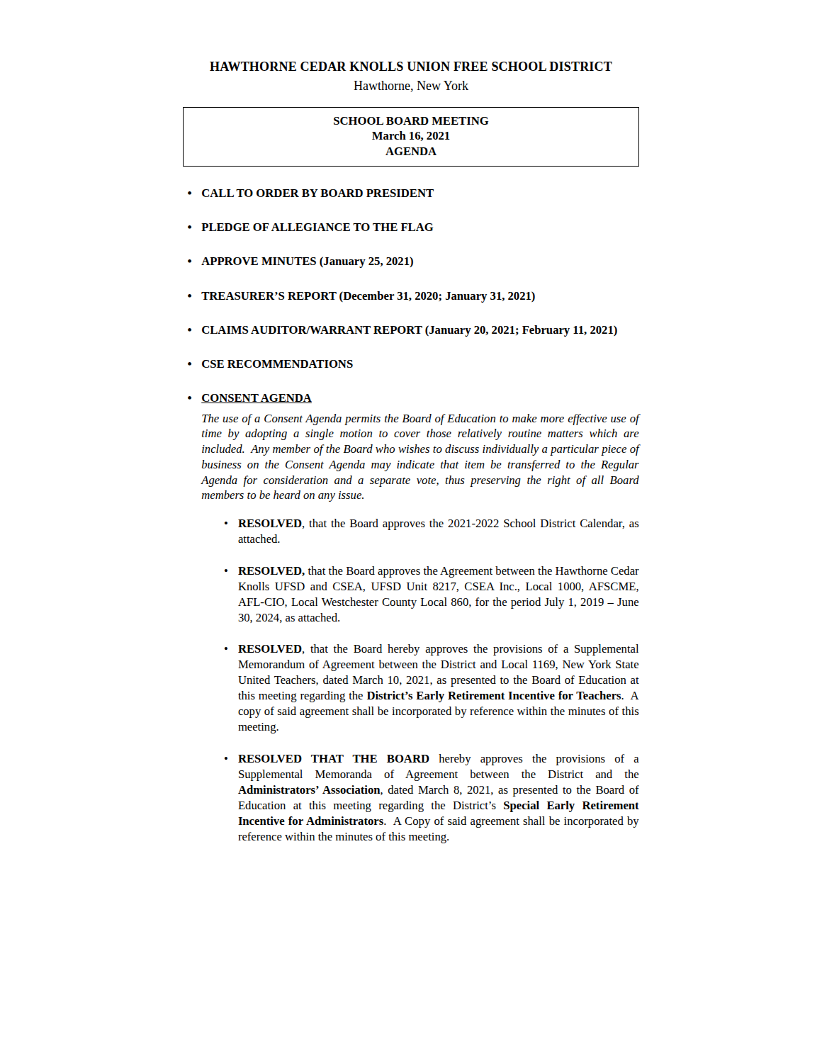HAWTHORNE CEDAR KNOLLS UNION FREE SCHOOL DISTRICT
Hawthorne, New York
SCHOOL BOARD MEETING March 16, 2021 AGENDA
CALL TO ORDER BY BOARD PRESIDENT
PLEDGE OF ALLEGIANCE TO THE FLAG
APPROVE MINUTES (January 25, 2021)
TREASURER’S REPORT (December 31, 2020; January 31, 2021)
CLAIMS AUDITOR/WARRANT REPORT (January 20, 2021; February 11, 2021)
CSE RECOMMENDATIONS
CONSENT AGENDA
The use of a Consent Agenda permits the Board of Education to make more effective use of time by adopting a single motion to cover those relatively routine matters which are included. Any member of the Board who wishes to discuss individually a particular piece of business on the Consent Agenda may indicate that item be transferred to the Regular Agenda for consideration and a separate vote, thus preserving the right of all Board members to be heard on any issue.
RESOLVED, that the Board approves the 2021-2022 School District Calendar, as attached.
RESOLVED, that the Board approves the Agreement between the Hawthorne Cedar Knolls UFSD and CSEA, UFSD Unit 8217, CSEA Inc., Local 1000, AFSCME, AFL-CIO, Local Westchester County Local 860, for the period July 1, 2019 – June 30, 2024, as attached.
RESOLVED, that the Board hereby approves the provisions of a Supplemental Memorandum of Agreement between the District and Local 1169, New York State United Teachers, dated March 10, 2021, as presented to the Board of Education at this meeting regarding the District’s Early Retirement Incentive for Teachers. A copy of said agreement shall be incorporated by reference within the minutes of this meeting.
RESOLVED THAT THE BOARD hereby approves the provisions of a Supplemental Memoranda of Agreement between the District and the Administrators’ Association, dated March 8, 2021, as presented to the Board of Education at this meeting regarding the District’s Special Early Retirement Incentive for Administrators. A Copy of said agreement shall be incorporated by reference within the minutes of this meeting.